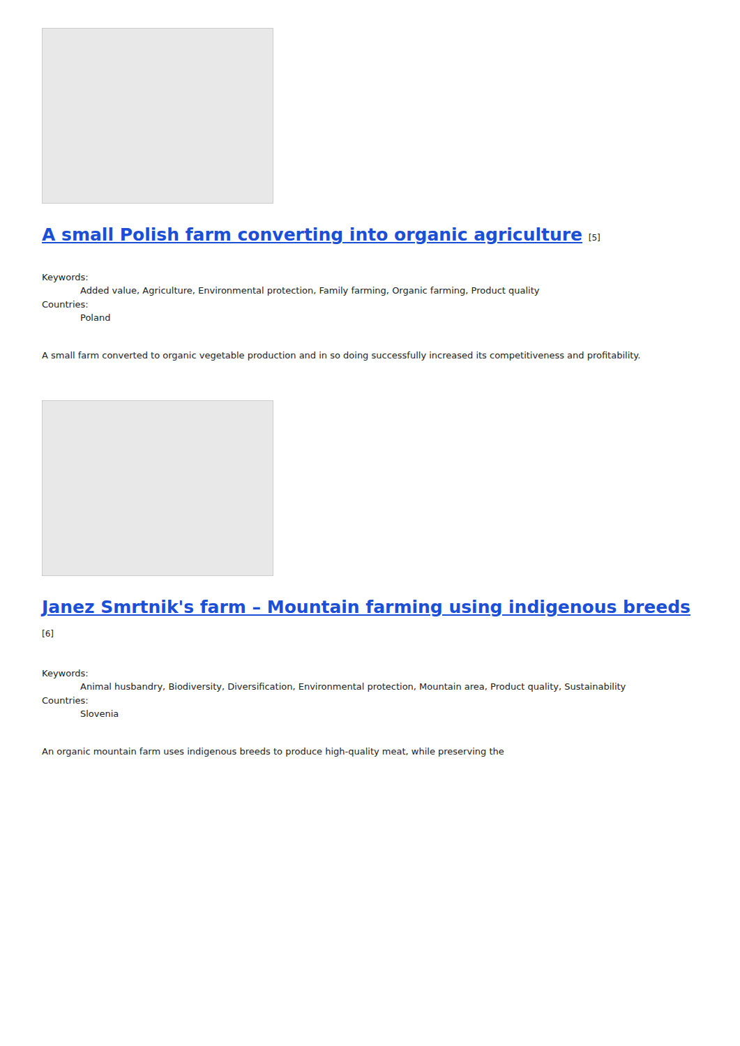A small Polish farm converting into organic agriculture [5]
Keywords:
Added value, Agriculture, Environmental protection, Family farming, Organic farming, Product quality
Countries:
Poland
A small farm converted to organic vegetable production and in so doing successfully increased its competitiveness and profitability.
Janez Smrtnik's farm – Mountain farming using indigenous breeds [6]
Keywords:
Animal husbandry, Biodiversity, Diversification, Environmental protection, Mountain area, Product quality, Sustainability
Countries:
Slovenia
An organic mountain farm uses indigenous breeds to produce high-quality meat, while preserving the